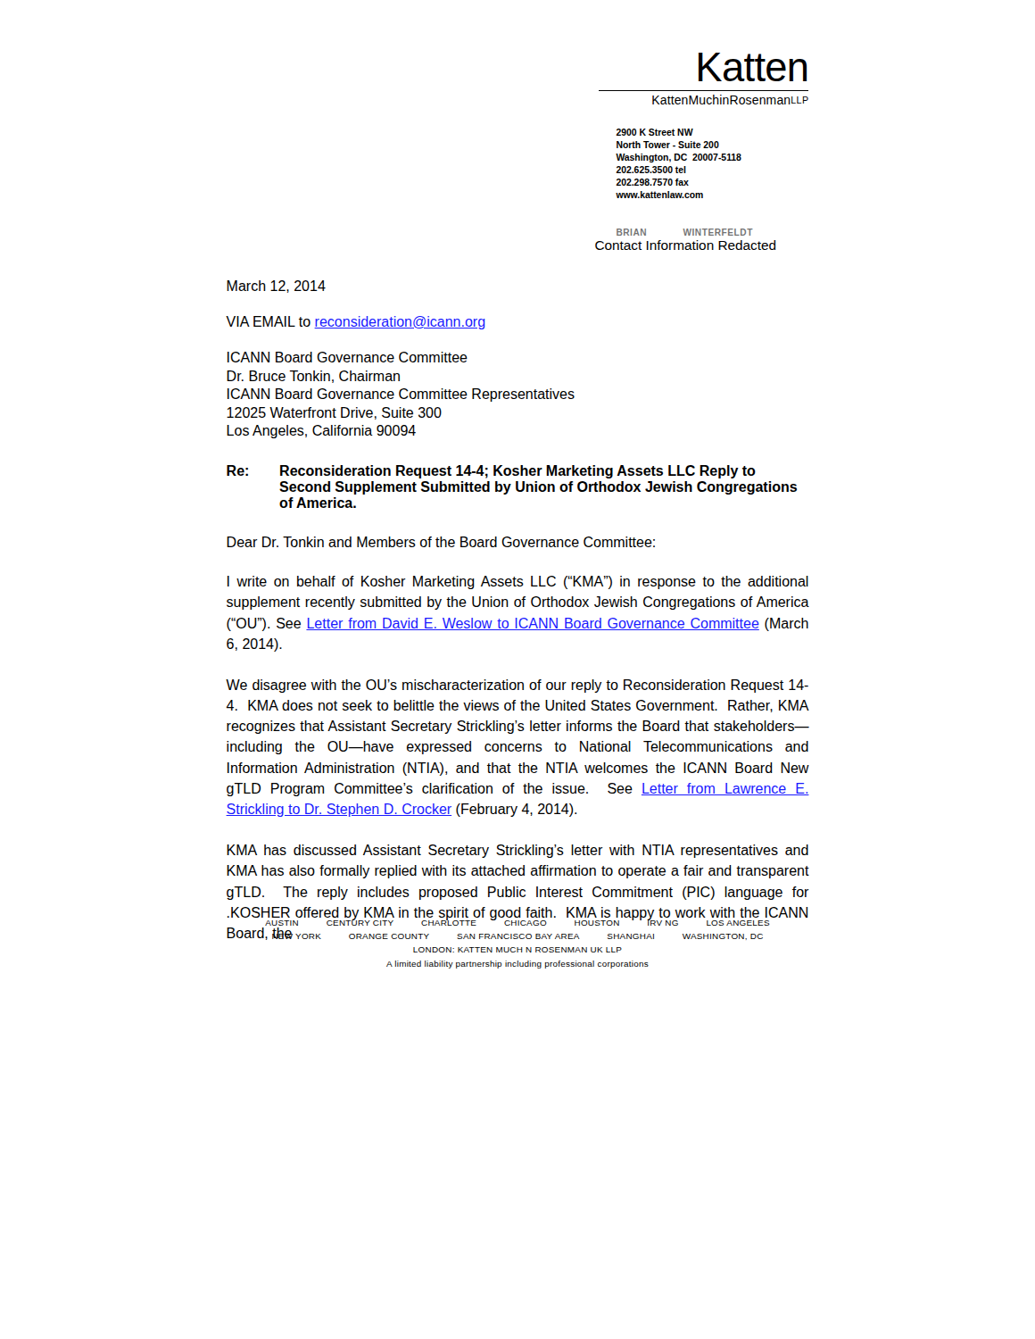Katten
KattenMuchinRosenmanLLP
2900 K Street NW
North Tower - Suite 200
Washington, DC 20007-5118
202.625.3500 tel
202.298.7570 fax
www.kattenlaw.com
BRIAN WINTERFELDT
Contact Information Redacted
March 12, 2014
VIA EMAIL to reconsideration@icann.org
ICANN Board Governance Committee
Dr. Bruce Tonkin, Chairman
ICANN Board Governance Committee Representatives
12025 Waterfront Drive, Suite 300
Los Angeles, California 90094
Re:
Reconsideration Request 14-4; Kosher Marketing Assets LLC Reply to Second Supplement Submitted by Union of Orthodox Jewish Congregations of America.
Dear Dr. Tonkin and Members of the Board Governance Committee:
I write on behalf of Kosher Marketing Assets LLC (“KMA”) in response to the additional supplement recently submitted by the Union of Orthodox Jewish Congregations of America (“OU”). See Letter from David E. Weslow to ICANN Board Governance Committee (March 6, 2014).
We disagree with the OU’s mischaracterization of our reply to Reconsideration Request 14-4. KMA does not seek to belittle the views of the United States Government. Rather, KMA recognizes that Assistant Secretary Strickling’s letter informs the Board that stakeholders—including the OU—have expressed concerns to National Telecommunications and Information Administration (NTIA), and that the NTIA welcomes the ICANN Board New gTLD Program Committee’s clarification of the issue. See Letter from Lawrence E. Strickling to Dr. Stephen D. Crocker (February 4, 2014).
KMA has discussed Assistant Secretary Strickling’s letter with NTIA representatives and KMA has also formally replied with its attached affirmation to operate a fair and transparent gTLD. The reply includes proposed Public Interest Commitment (PIC) language for .KOSHER offered by KMA in the spirit of good faith. KMA is happy to work with the ICANN Board, the
AUSTIN CENTURY CITY CHARLOTTE CHICAGO HOUSTON IRV NG LOS ANGELES
NEW YORK ORANGE COUNTY SAN FRANCISCO BAY AREA SHANGHAI WASHINGTON, DC
LONDON: KATTEN MUCH N ROSENMAN UK LLP
A limited liability partnership including professional corporations